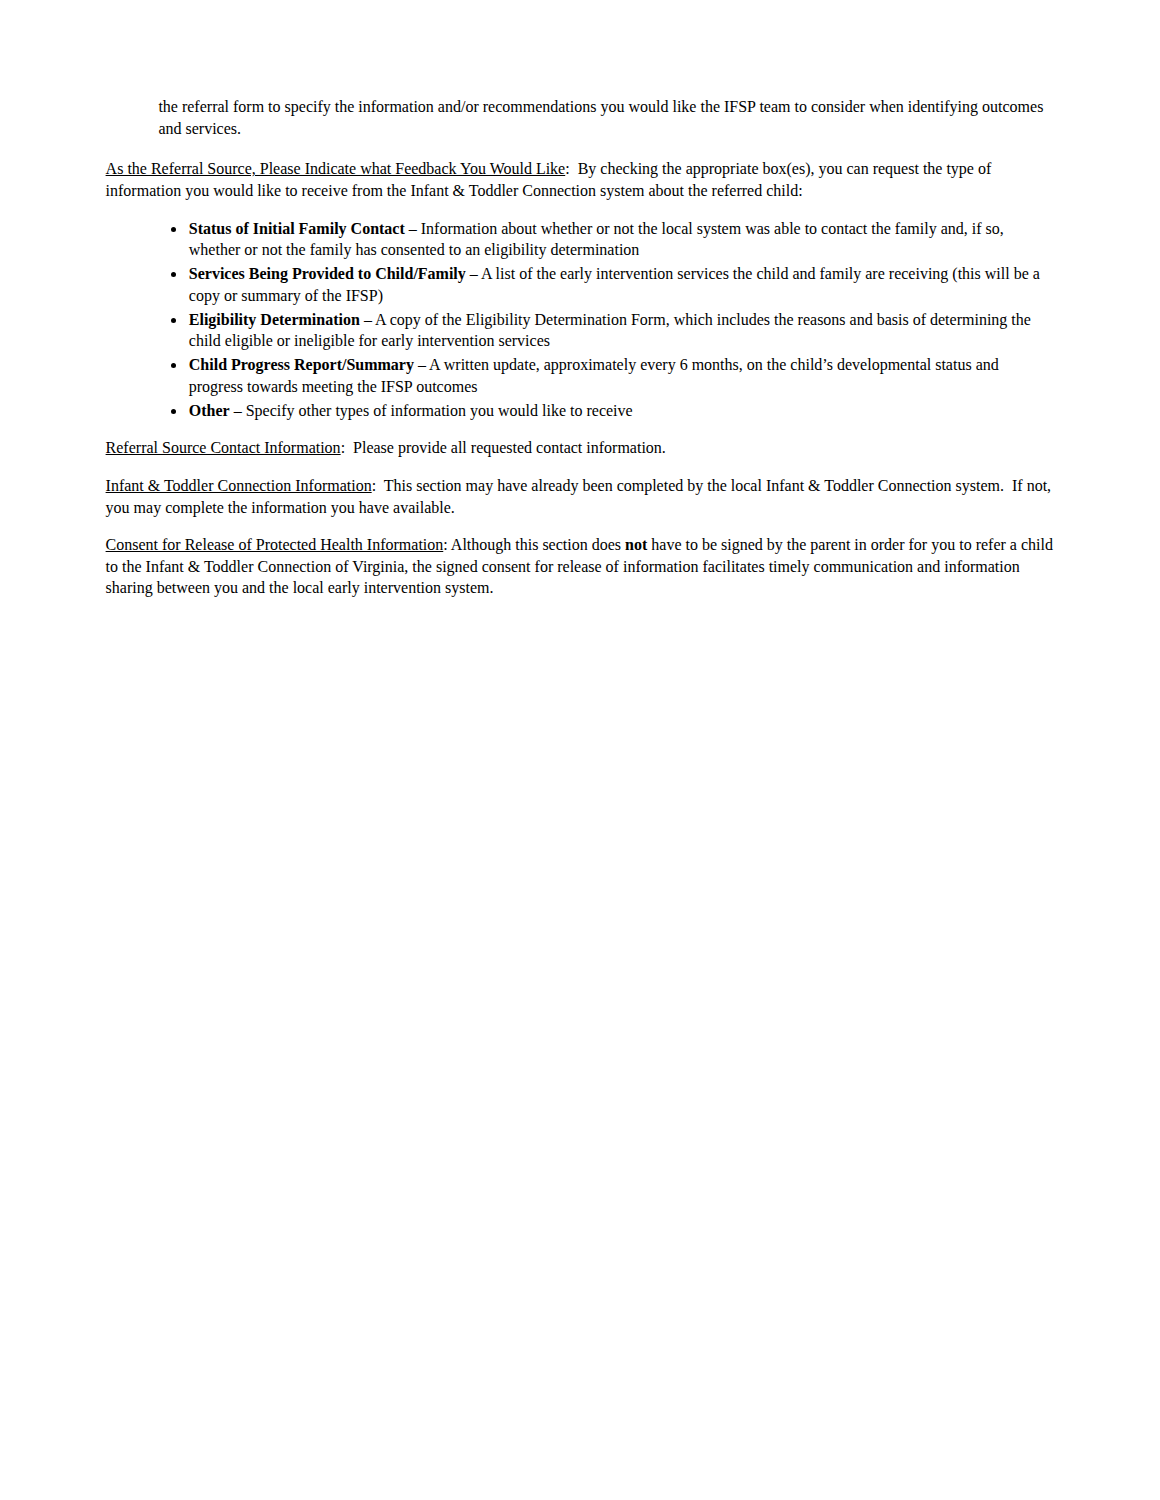the referral form to specify the information and/or recommendations you would like the IFSP team to consider when identifying outcomes and services.
As the Referral Source, Please Indicate what Feedback You Would Like: By checking the appropriate box(es), you can request the type of information you would like to receive from the Infant & Toddler Connection system about the referred child:
Status of Initial Family Contact – Information about whether or not the local system was able to contact the family and, if so, whether or not the family has consented to an eligibility determination
Services Being Provided to Child/Family – A list of the early intervention services the child and family are receiving (this will be a copy or summary of the IFSP)
Eligibility Determination – A copy of the Eligibility Determination Form, which includes the reasons and basis of determining the child eligible or ineligible for early intervention services
Child Progress Report/Summary – A written update, approximately every 6 months, on the child’s developmental status and progress towards meeting the IFSP outcomes
Other – Specify other types of information you would like to receive
Referral Source Contact Information: Please provide all requested contact information.
Infant & Toddler Connection Information: This section may have already been completed by the local Infant & Toddler Connection system. If not, you may complete the information you have available.
Consent for Release of Protected Health Information: Although this section does not have to be signed by the parent in order for you to refer a child to the Infant & Toddler Connection of Virginia, the signed consent for release of information facilitates timely communication and information sharing between you and the local early intervention system.